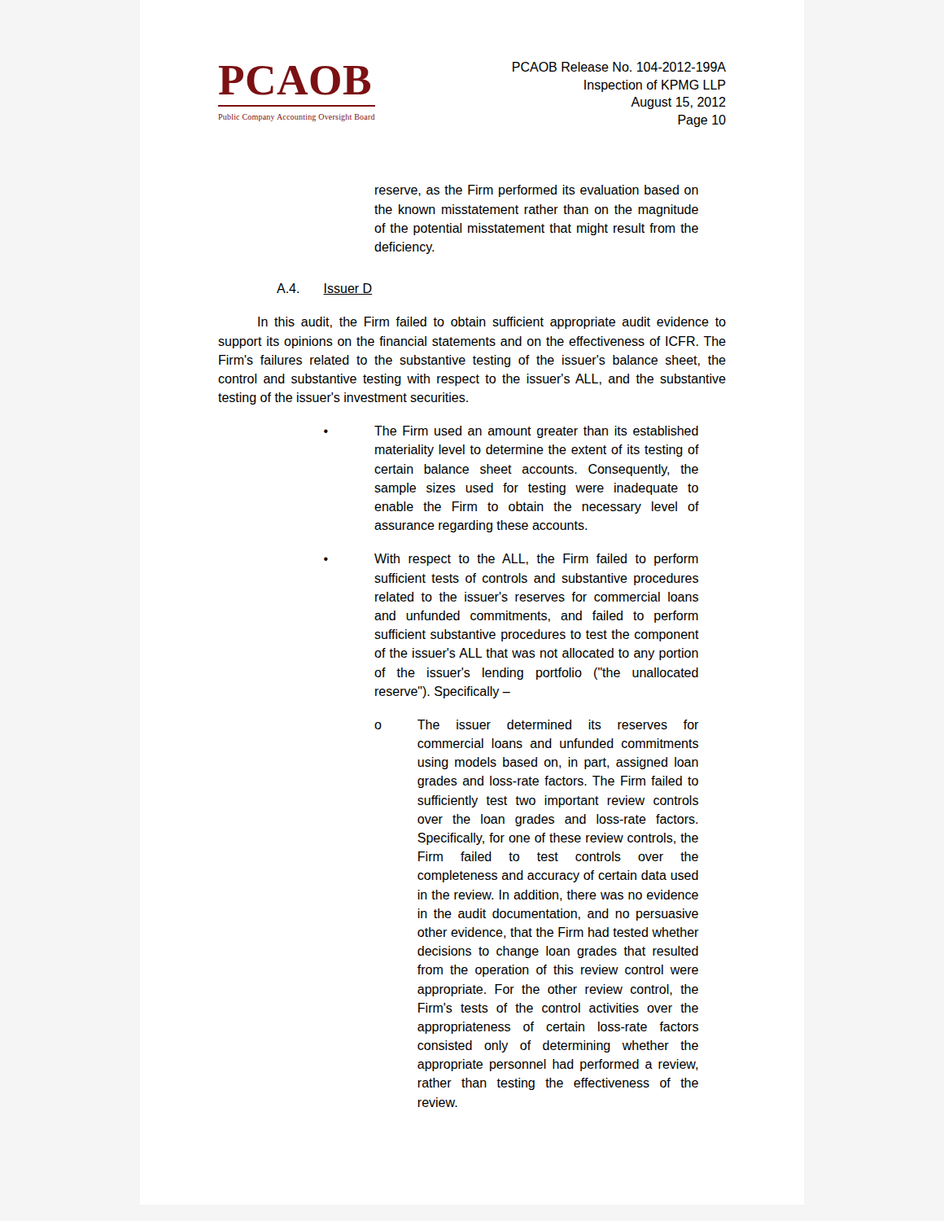PCAOB
Public Company Accounting Oversight Board
PCAOB Release No. 104-2012-199A
Inspection of KPMG LLP
August 15, 2012
Page 10
reserve, as the Firm performed its evaluation based on the known misstatement rather than on the magnitude of the potential misstatement that might result from the deficiency.
A.4. Issuer D
In this audit, the Firm failed to obtain sufficient appropriate audit evidence to support its opinions on the financial statements and on the effectiveness of ICFR. The Firm's failures related to the substantive testing of the issuer's balance sheet, the control and substantive testing with respect to the issuer's ALL, and the substantive testing of the issuer's investment securities.
The Firm used an amount greater than its established materiality level to determine the extent of its testing of certain balance sheet accounts. Consequently, the sample sizes used for testing were inadequate to enable the Firm to obtain the necessary level of assurance regarding these accounts.
With respect to the ALL, the Firm failed to perform sufficient tests of controls and substantive procedures related to the issuer's reserves for commercial loans and unfunded commitments, and failed to perform sufficient substantive procedures to test the component of the issuer's ALL that was not allocated to any portion of the issuer's lending portfolio ("the unallocated reserve"). Specifically –
The issuer determined its reserves for commercial loans and unfunded commitments using models based on, in part, assigned loan grades and loss-rate factors. The Firm failed to sufficiently test two important review controls over the loan grades and loss-rate factors. Specifically, for one of these review controls, the Firm failed to test controls over the completeness and accuracy of certain data used in the review. In addition, there was no evidence in the audit documentation, and no persuasive other evidence, that the Firm had tested whether decisions to change loan grades that resulted from the operation of this review control were appropriate. For the other review control, the Firm's tests of the control activities over the appropriateness of certain loss-rate factors consisted only of determining whether the appropriate personnel had performed a review, rather than testing the effectiveness of the review.